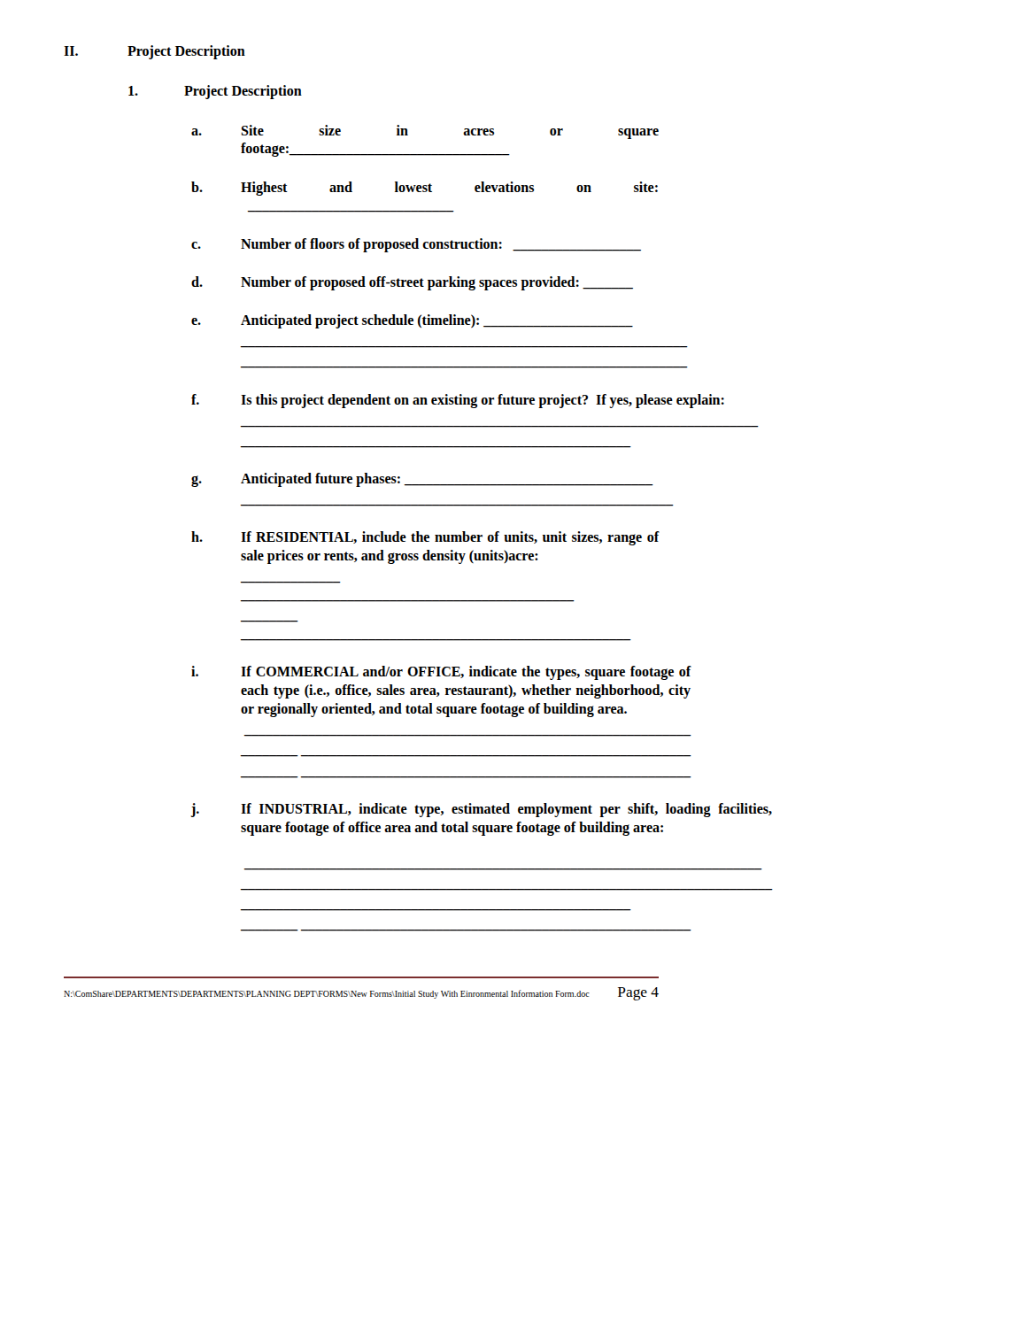II. Project Description
1. Project Description
a. Site size in acres or square footage:_______________________________
b. Highest and lowest elevations on site: _____________________________
c. Number of floors of proposed construction: __________________
d. Number of proposed off-street parking spaces provided: _______
e. Anticipated project schedule (timeline): _____________________ _______________________________________________________________ _______________________________________________________________
f. Is this project dependent on an existing or future project? If yes, please explain: _________________________________________________________________________ _______________________________________________________
g. Anticipated future phases: ___________________________________ _____________________________________________________________
h. If RESIDENTIAL, include the number of units, unit sizes, range of sale prices or rents, and gross density (units)acre: ______________ _______________________________________________ ________ _______________________________________________________
i. If COMMERCIAL and/or OFFICE, indicate the types, square footage of each type (i.e., office, sales area, restaurant), whether neighborhood, city or regionally oriented, and total square footage of building area. _______________________________________________________________ ________ _______________________________________________________ ________ _______________________________________________________
j. If INDUSTRIAL, indicate type, estimated employment per shift, loading facilities, square footage of office area and total square footage of building area: _________________________________________________________________________ ___________________________________________________________________________ _______________________________________________________ ________ _______________________________________________________
N:\ComShare\DEPARTMENTS\DEPARTMENTS\PLANNING DEPT\FORMS\New Forms\Initial Study With Einronmental Information Form.doc Page 4